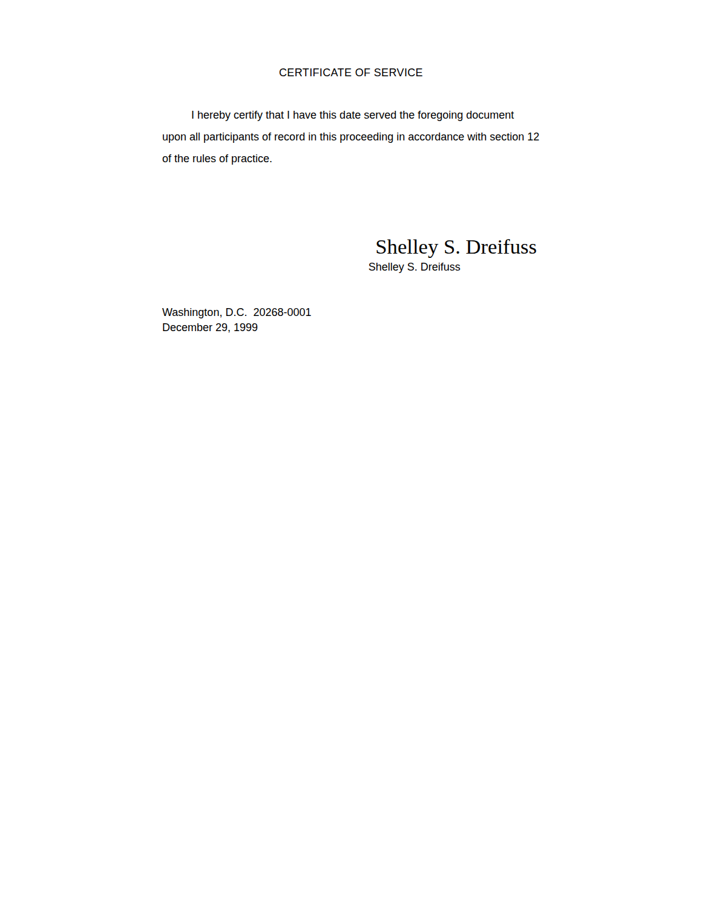CERTIFICATE OF SERVICE
I hereby certify that I have this date served the foregoing document upon all participants of record in this proceeding in accordance with section 12 of the rules of practice.
Shelley S. Dreifuss
Shelley S. Dreifuss
Washington, D.C. 20268-0001
December 29, 1999